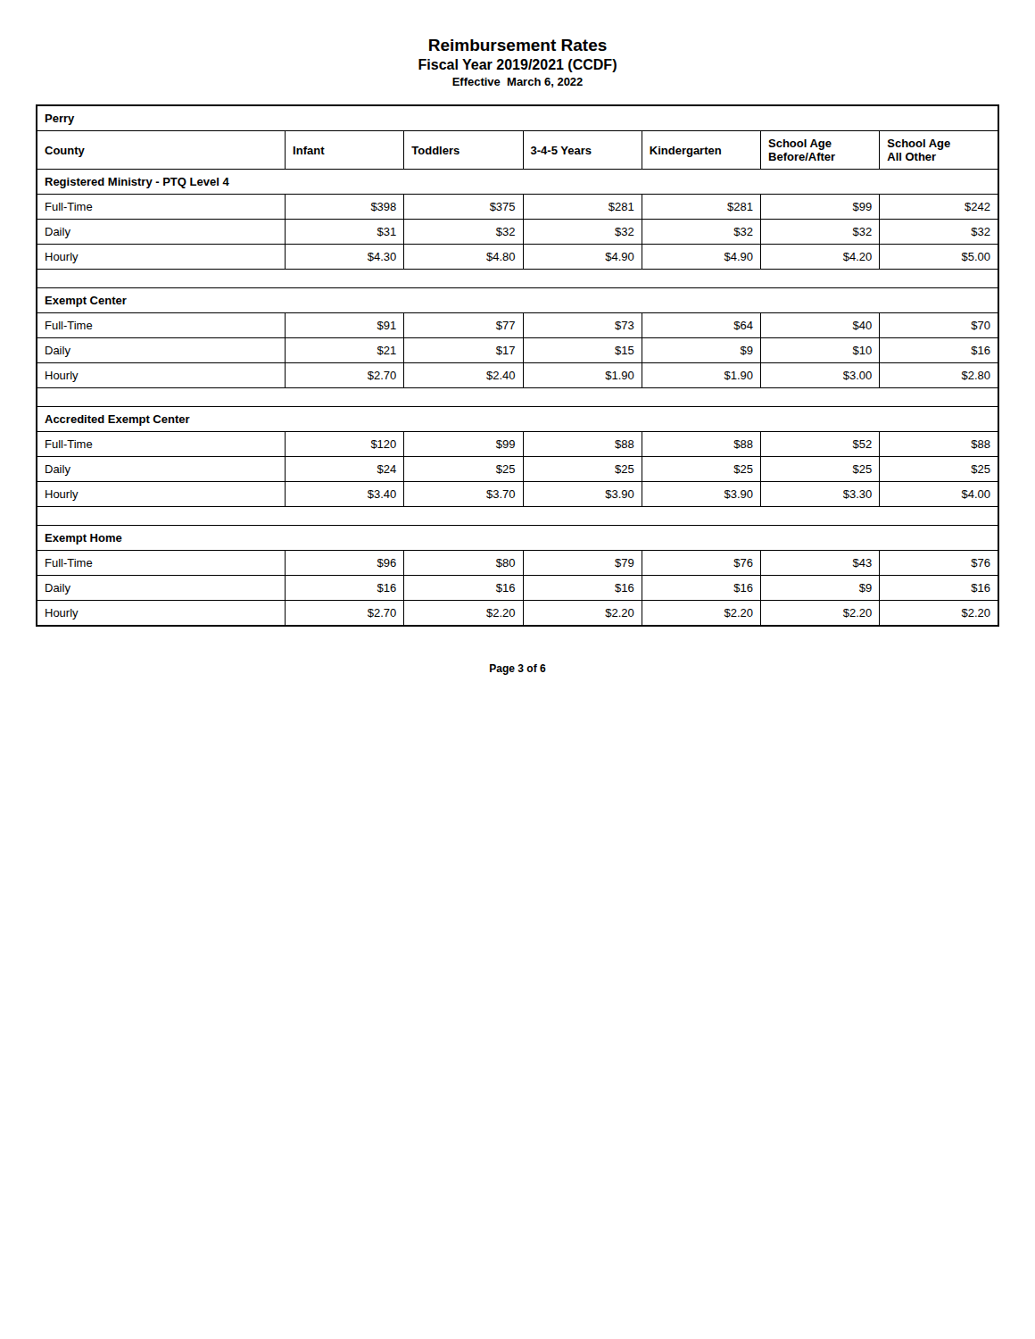Reimbursement Rates
Fiscal Year 2019/2021 (CCDF)
Effective March 6, 2022
| Perry | | | | | | |
| --- | --- | --- | --- | --- | --- | --- |
| County | Infant | Toddlers | 3-4-5 Years | Kindergarten | School Age Before/After | School Age All Other |
| Registered Ministry - PTQ Level 4 |
| Full-Time | $398 | $375 | $281 | $281 | $99 | $242 |
| Daily | $31 | $32 | $32 | $32 | $32 | $32 |
| Hourly | $4.30 | $4.80 | $4.90 | $4.90 | $4.20 | $5.00 |
| Exempt Center |
| Full-Time | $91 | $77 | $73 | $64 | $40 | $70 |
| Daily | $21 | $17 | $15 | $9 | $10 | $16 |
| Hourly | $2.70 | $2.40 | $1.90 | $1.90 | $3.00 | $2.80 |
| Accredited Exempt Center |
| Full-Time | $120 | $99 | $88 | $88 | $52 | $88 |
| Daily | $24 | $25 | $25 | $25 | $25 | $25 |
| Hourly | $3.40 | $3.70 | $3.90 | $3.90 | $3.30 | $4.00 |
| Exempt Home |
| Full-Time | $96 | $80 | $79 | $76 | $43 | $76 |
| Daily | $16 | $16 | $16 | $16 | $9 | $16 |
| Hourly | $2.70 | $2.20 | $2.20 | $2.20 | $2.20 | $2.20 |
Page 3 of 6